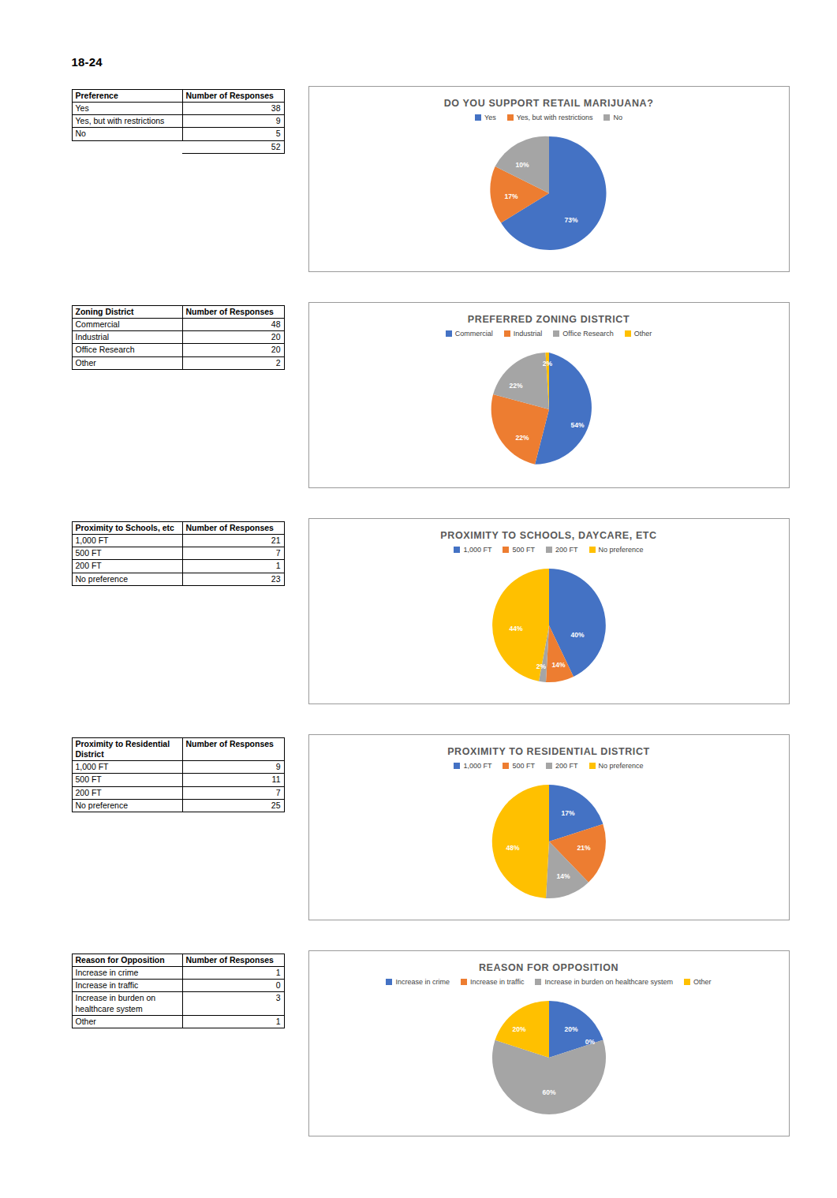18-24
| Preference | Number of Responses |
| --- | --- |
| Yes | 38 |
| Yes, but with restrictions | 9 |
| No | 5 |
| | 52 |
DO YOU SUPPORT RETAIL MARIJUANA?
Yes Yes, but with restrictions No
73% 17% 10%
| Zoning District | Number of Responses |
| --- | --- |
| Commercial | 48 |
| Industrial | 20 |
| Office Research | 20 |
| Other | 2 |
PREFERRED ZONING DISTRICT
Commercial Industrial Office Research Other
54% 22% 22% 2%
| Proximity to Schools, etc | Number of Responses |
| --- | --- |
| 1,000 FT | 21 |
| 500 FT | 7 |
| 200 FT | 1 |
| No preference | 23 |
PROXIMITY TO SCHOOLS, DAYCARE, ETC
1,000 FT 500 FT 200 FT No preference
40% 14% 2% 44%
| Proximity to Residential District | Number of Responses |
| --- | --- |
| 1,000 FT | 9 |
| 500 FT | 11 |
| 200 FT | 7 |
| No preference | 25 |
PROXIMITY TO RESIDENTIAL DISTRICT
1,000 FT 500 FT 200 FT No preference
17% 21% 14% 48%
| Reason for Opposition | Number of Responses |
| --- | --- |
| Increase in crime | 1 |
| Increase in traffic | 0 |
| Increase in burden on healthcare system | 3 |
| Other | 1 |
REASON FOR OPPOSITION
Increase in crime Increase in traffic Increase in burden on healthcare system Other
20% 0% 60% 20%